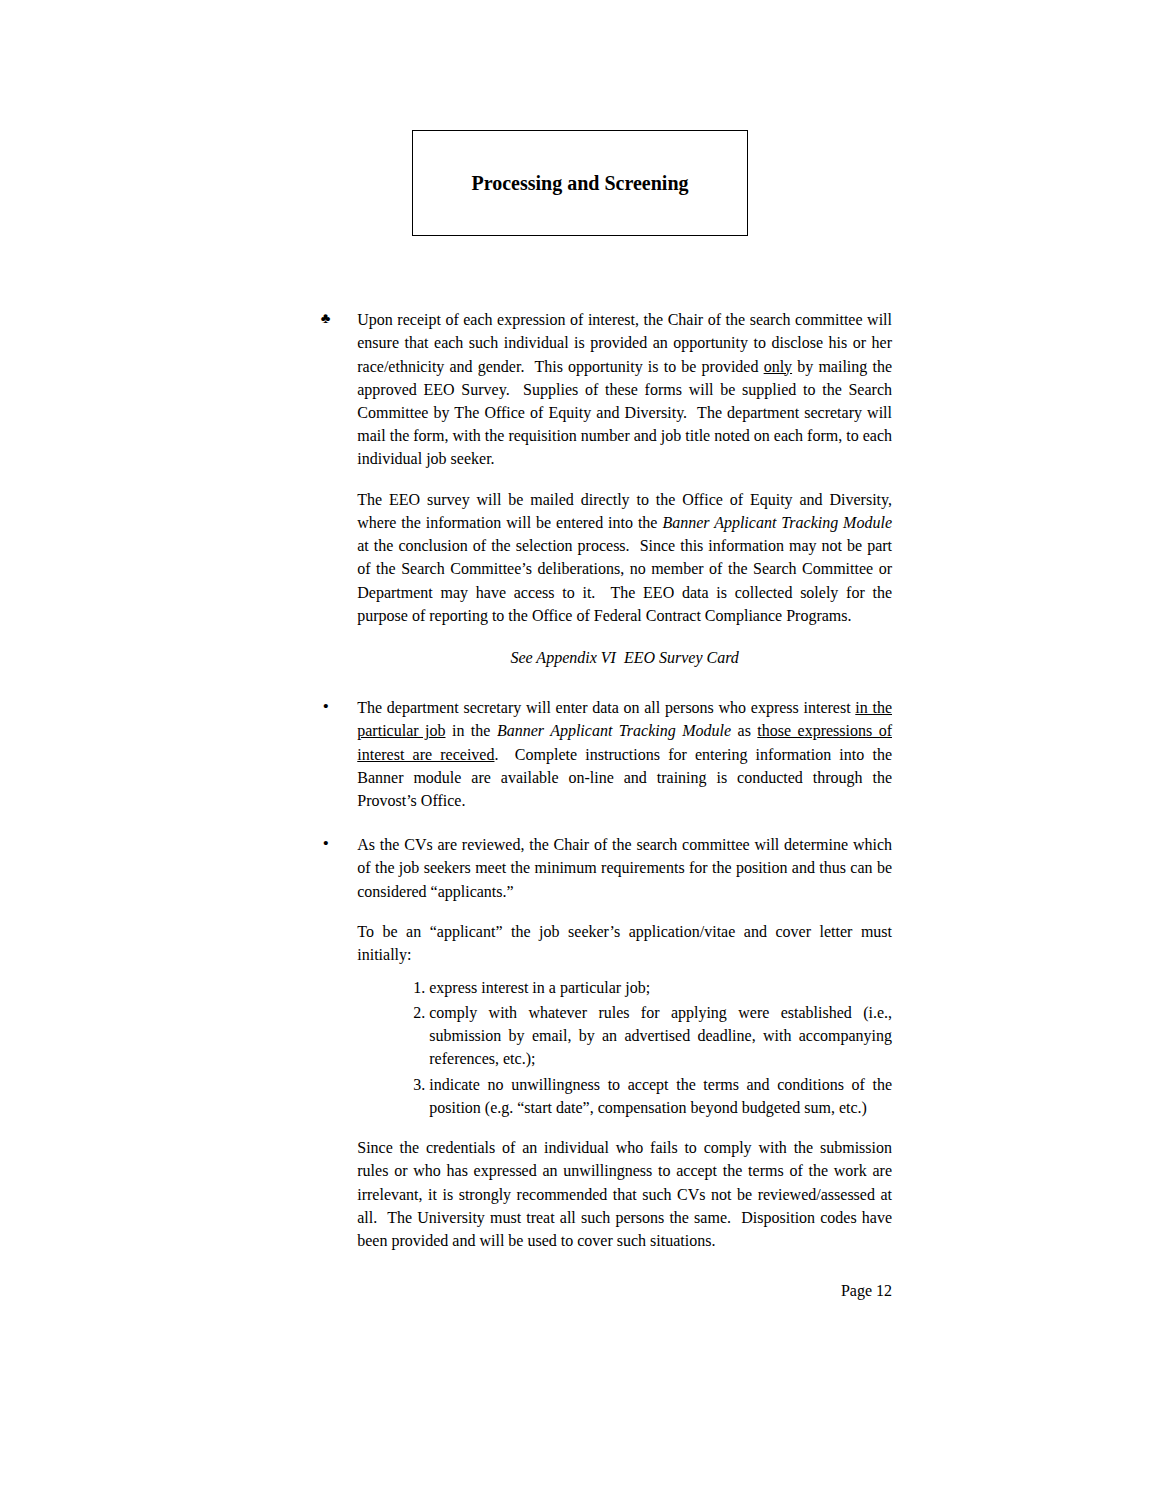Processing and Screening
Upon receipt of each expression of interest, the Chair of the search committee will ensure that each such individual is provided an opportunity to disclose his or her race/ethnicity and gender. This opportunity is to be provided only by mailing the approved EEO Survey. Supplies of these forms will be supplied to the Search Committee by The Office of Equity and Diversity. The department secretary will mail the form, with the requisition number and job title noted on each form, to each individual job seeker.
The EEO survey will be mailed directly to the Office of Equity and Diversity, where the information will be entered into the Banner Applicant Tracking Module at the conclusion of the selection process. Since this information may not be part of the Search Committee’s deliberations, no member of the Search Committee or Department may have access to it. The EEO data is collected solely for the purpose of reporting to the Office of Federal Contract Compliance Programs.
See Appendix VI EEO Survey Card
The department secretary will enter data on all persons who express interest in the particular job in the Banner Applicant Tracking Module as those expressions of interest are received. Complete instructions for entering information into the Banner module are available on-line and training is conducted through the Provost’s Office.
As the CVs are reviewed, the Chair of the search committee will determine which of the job seekers meet the minimum requirements for the position and thus can be considered “applicants.”
To be an “applicant” the job seeker’s application/vitae and cover letter must initially:
express interest in a particular job;
comply with whatever rules for applying were established (i.e., submission by email, by an advertised deadline, with accompanying references, etc.);
indicate no unwillingness to accept the terms and conditions of the position (e.g. “start date”, compensation beyond budgeted sum, etc.)
Since the credentials of an individual who fails to comply with the submission rules or who has expressed an unwillingness to accept the terms of the work are irrelevant, it is strongly recommended that such CVs not be reviewed/assessed at all. The University must treat all such persons the same. Disposition codes have been provided and will be used to cover such situations.
Page 12